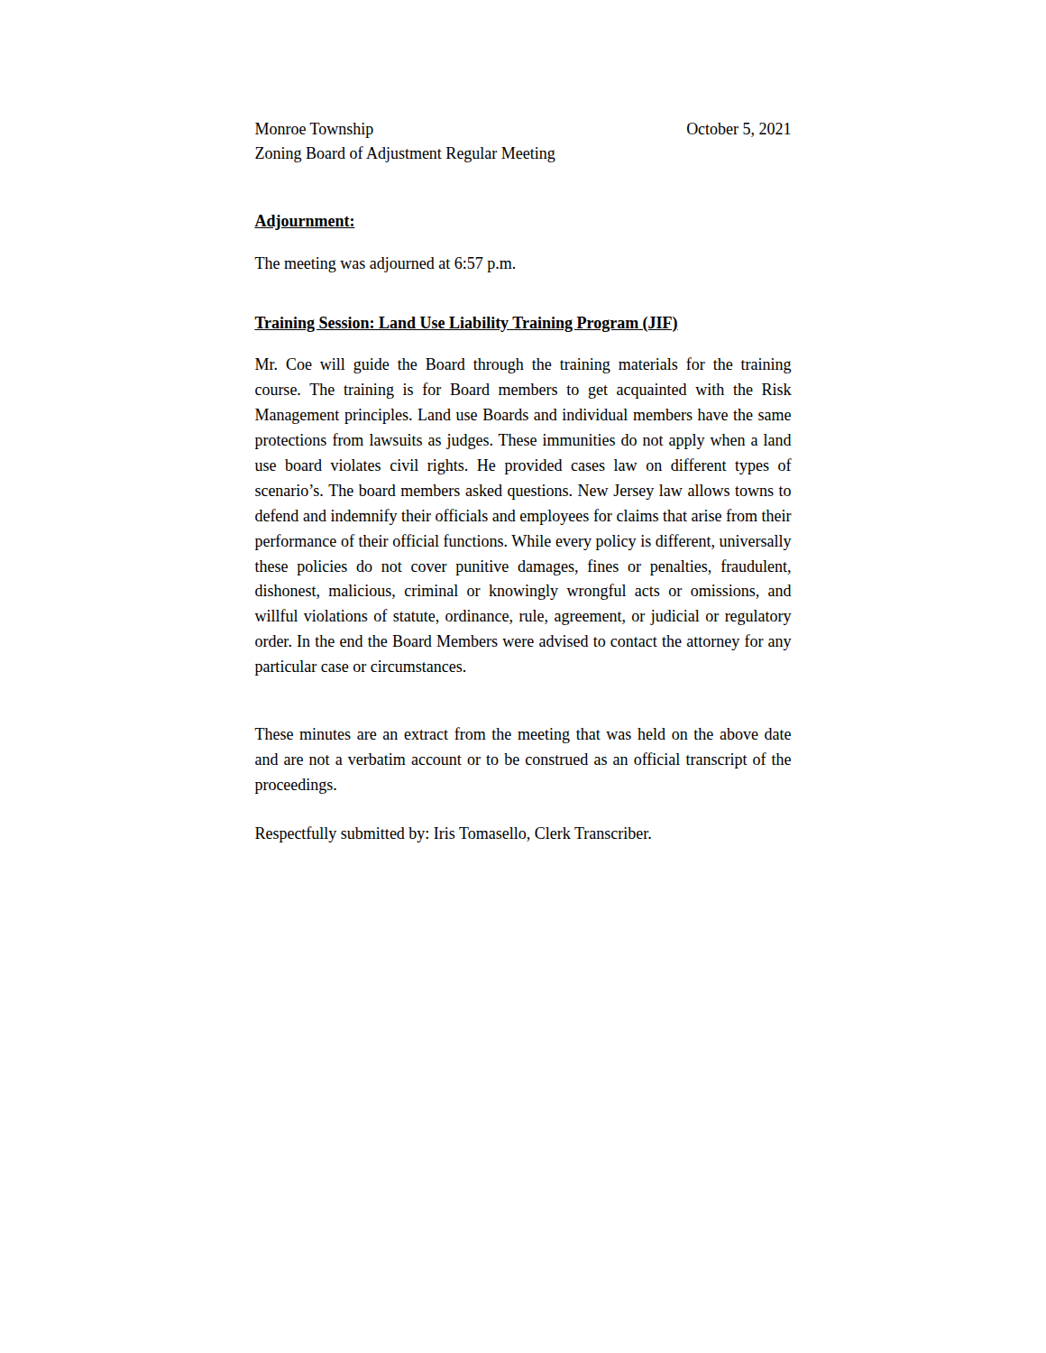Monroe Township
Zoning Board of Adjustment Regular Meeting
October 5, 2021
Adjournment:
The meeting was adjourned at 6:57 p.m.
Training Session: Land Use Liability Training Program (JIF)
Mr. Coe will guide the Board through the training materials for the training course. The training is for Board members to get acquainted with the Risk Management principles. Land use Boards and individual members have the same protections from lawsuits as judges. These immunities do not apply when a land use board violates civil rights. He provided cases law on different types of scenario’s. The board members asked questions. New Jersey law allows towns to defend and indemnify their officials and employees for claims that arise from their performance of their official functions. While every policy is different, universally these policies do not cover punitive damages, fines or penalties, fraudulent, dishonest, malicious, criminal or knowingly wrongful acts or omissions, and willful violations of statute, ordinance, rule, agreement, or judicial or regulatory order. In the end the Board Members were advised to contact the attorney for any particular case or circumstances.
These minutes are an extract from the meeting that was held on the above date and are not a verbatim account or to be construed as an official transcript of the proceedings.
Respectfully submitted by: Iris Tomasello, Clerk Transcriber.